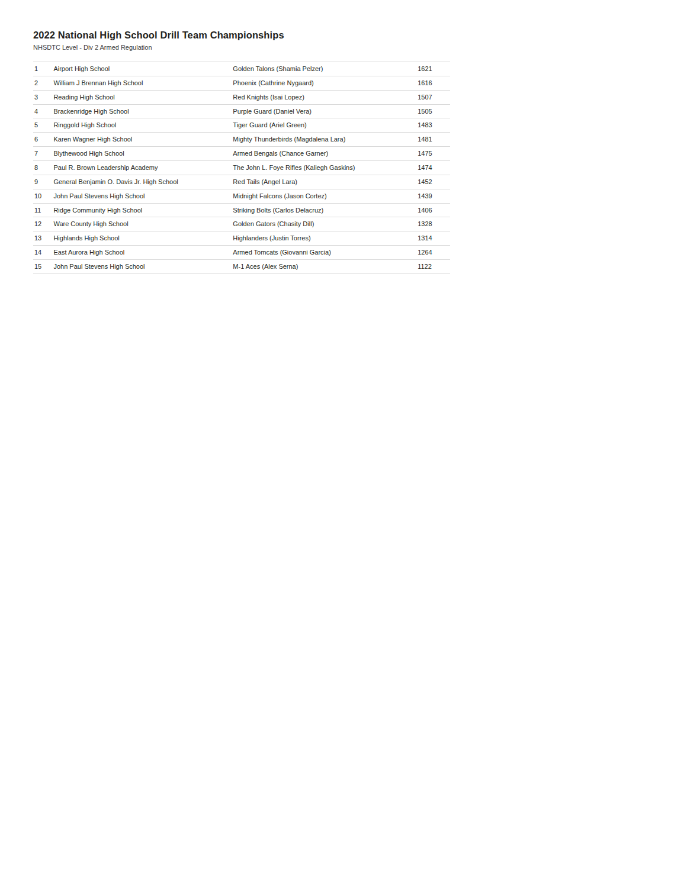2022 National High School Drill Team Championships
NHSDTC Level - Div 2 Armed Regulation
| 1 | Airport High School | Golden Talons (Shamia Pelzer) | 1621 |
| 2 | William J Brennan High School | Phoenix (Cathrine Nygaard) | 1616 |
| 3 | Reading High School | Red Knights (Isai Lopez) | 1507 |
| 4 | Brackenridge High School | Purple Guard (Daniel Vera) | 1505 |
| 5 | Ringgold High School | Tiger Guard (Ariel Green) | 1483 |
| 6 | Karen Wagner High School | Mighty Thunderbirds (Magdalena Lara) | 1481 |
| 7 | Blythewood High School | Armed Bengals (Chance Garner) | 1475 |
| 8 | Paul R. Brown Leadership Academy | The John L. Foye Rifles (Kaliegh Gaskins) | 1474 |
| 9 | General Benjamin O. Davis Jr. High School | Red Tails (Angel Lara) | 1452 |
| 10 | John Paul Stevens High School | Midnight Falcons (Jason Cortez) | 1439 |
| 11 | Ridge Community High School | Striking Bolts (Carlos Delacruz) | 1406 |
| 12 | Ware County High School | Golden Gators (Chasity Dill) | 1328 |
| 13 | Highlands High School | Highlanders (Justin Torres) | 1314 |
| 14 | East Aurora High School | Armed Tomcats (Giovanni Garcia) | 1264 |
| 15 | John Paul Stevens High School | M-1 Aces (Alex Serna) | 1122 |